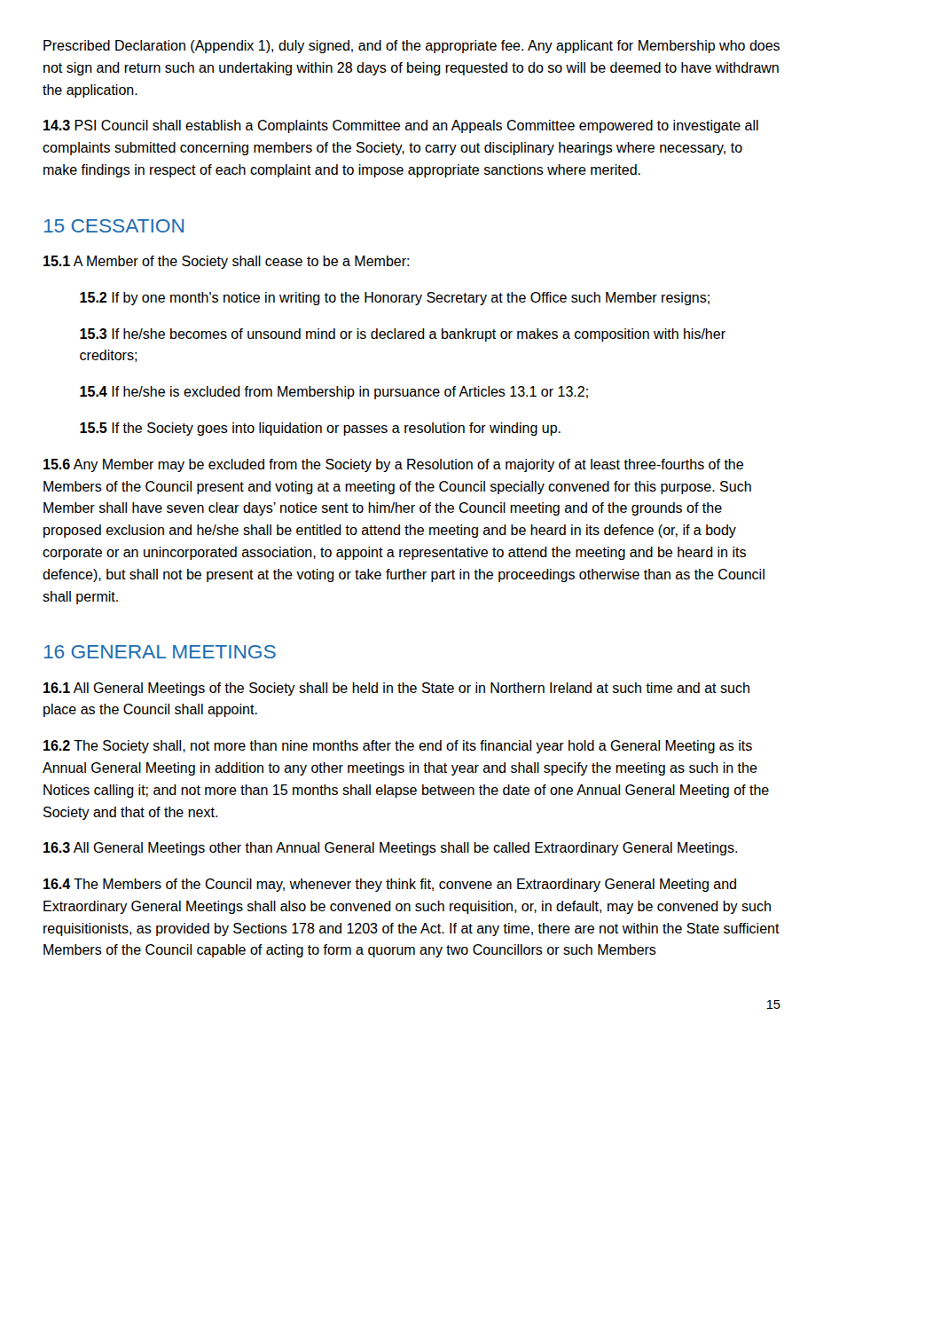Prescribed Declaration (Appendix 1), duly signed, and of the appropriate fee. Any applicant for Membership who does not sign and return such an undertaking within 28 days of being requested to do so will be deemed to have withdrawn the application.
14.3 PSI Council shall establish a Complaints Committee and an Appeals Committee empowered to investigate all complaints submitted concerning members of the Society, to carry out disciplinary hearings where necessary, to make findings in respect of each complaint and to impose appropriate sanctions where merited.
15 CESSATION
15.1 A Member of the Society shall cease to be a Member:
15.2 If by one month's notice in writing to the Honorary Secretary at the Office such Member resigns;
15.3 If he/she becomes of unsound mind or is declared a bankrupt or makes a composition with his/her creditors;
15.4 If he/she is excluded from Membership in pursuance of Articles 13.1 or 13.2;
15.5 If the Society goes into liquidation or passes a resolution for winding up.
15.6 Any Member may be excluded from the Society by a Resolution of a majority of at least three-fourths of the Members of the Council present and voting at a meeting of the Council specially convened for this purpose. Such Member shall have seven clear days’ notice sent to him/her of the Council meeting and of the grounds of the proposed exclusion and he/she shall be entitled to attend the meeting and be heard in its defence (or, if a body corporate or an unincorporated association, to appoint a representative to attend the meeting and be heard in its defence), but shall not be present at the voting or take further part in the proceedings otherwise than as the Council shall permit.
16 GENERAL MEETINGS
16.1 All General Meetings of the Society shall be held in the State or in Northern Ireland at such time and at such place as the Council shall appoint.
16.2 The Society shall, not more than nine months after the end of its financial year hold a General Meeting as its Annual General Meeting in addition to any other meetings in that year and shall specify the meeting as such in the Notices calling it; and not more than 15 months shall elapse between the date of one Annual General Meeting of the Society and that of the next.
16.3 All General Meetings other than Annual General Meetings shall be called Extraordinary General Meetings.
16.4 The Members of the Council may, whenever they think fit, convene an Extraordinary General Meeting and Extraordinary General Meetings shall also be convened on such requisition, or, in default, may be convened by such requisitionists, as provided by Sections 178 and 1203 of the Act. If at any time, there are not within the State sufficient Members of the Council capable of acting to form a quorum any two Councillors or such Members
15